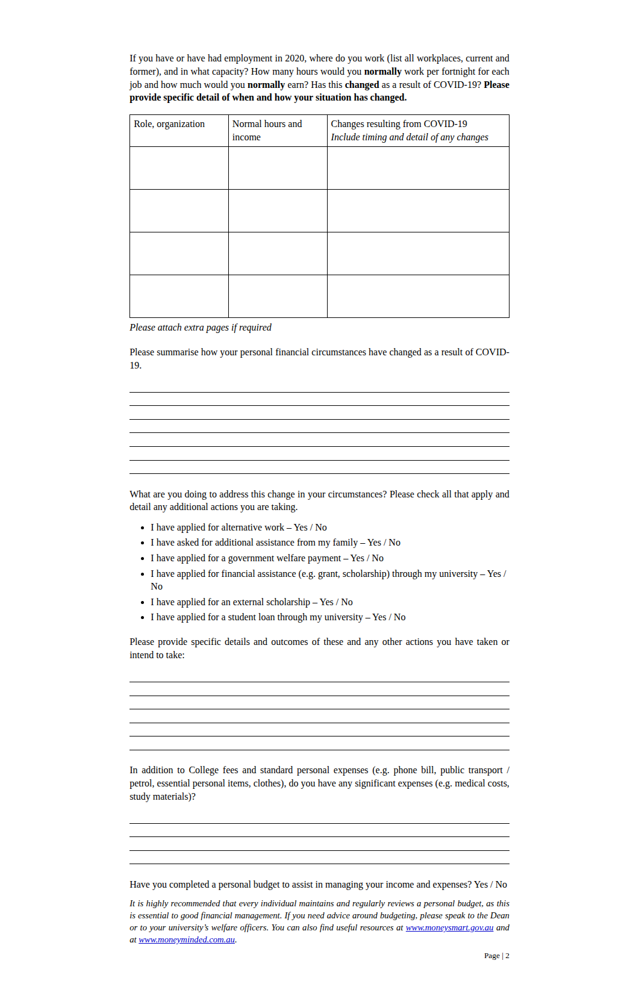If you have or have had employment in 2020, where do you work (list all workplaces, current and former), and in what capacity? How many hours would you normally work per fortnight for each job and how much would you normally earn? Has this changed as a result of COVID-19? Please provide specific detail of when and how your situation has changed.
| Role, organization | Normal hours and income | Changes resulting from COVID-19 Include timing and detail of any changes |
| --- | --- | --- |
Please attach extra pages if required
Please summarise how your personal financial circumstances have changed as a result of COVID-19.
What are you doing to address this change in your circumstances? Please check all that apply and detail any additional actions you are taking.
I have applied for alternative work – Yes / No
I have asked for additional assistance from my family – Yes / No
I have applied for a government welfare payment – Yes / No
I have applied for financial assistance (e.g. grant, scholarship) through my university – Yes / No
I have applied for an external scholarship – Yes / No
I have applied for a student loan through my university – Yes / No
Please provide specific details and outcomes of these and any other actions you have taken or intend to take:
In addition to College fees and standard personal expenses (e.g. phone bill, public transport / petrol, essential personal items, clothes), do you have any significant expenses (e.g. medical costs, study materials)?
Have you completed a personal budget to assist in managing your income and expenses? Yes / No
It is highly recommended that every individual maintains and regularly reviews a personal budget, as this is essential to good financial management. If you need advice around budgeting, please speak to the Dean or to your university’s welfare officers. You can also find useful resources at www.moneysmart.gov.au and at www.moneyminded.com.au.
Page | 2